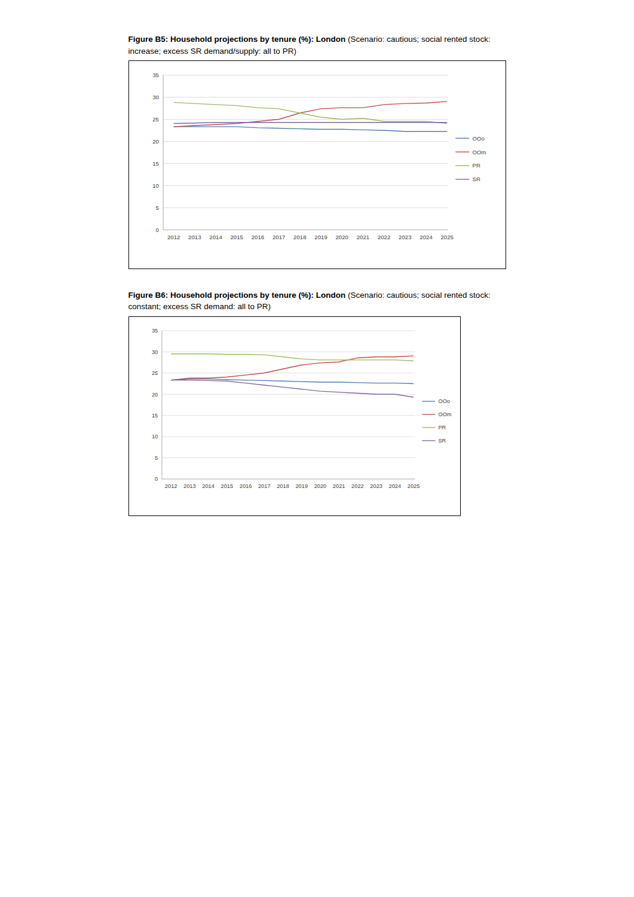Figure B5: Household projections by tenure (%): London (Scenario: cautious; social rented stock: increase; excess SR demand/supply: all to PR)
35 30 25 20 15 10 5 0 2012 2013 2014 2015 2016 2017 2018 2019 2020 2021 2022 2023 2024 2025 OOo OOm PR SR
Figure B6: Household projections by tenure (%): London (Scenario: cautious; social rented stock: constant; excess SR demand: all to PR)
35 30 25 20 15 10 5 0 2012 2013 2014 2015 2016 2017 2018 2019 2020 2021 2022 2023 2024 2025 OOo OOm PR SR